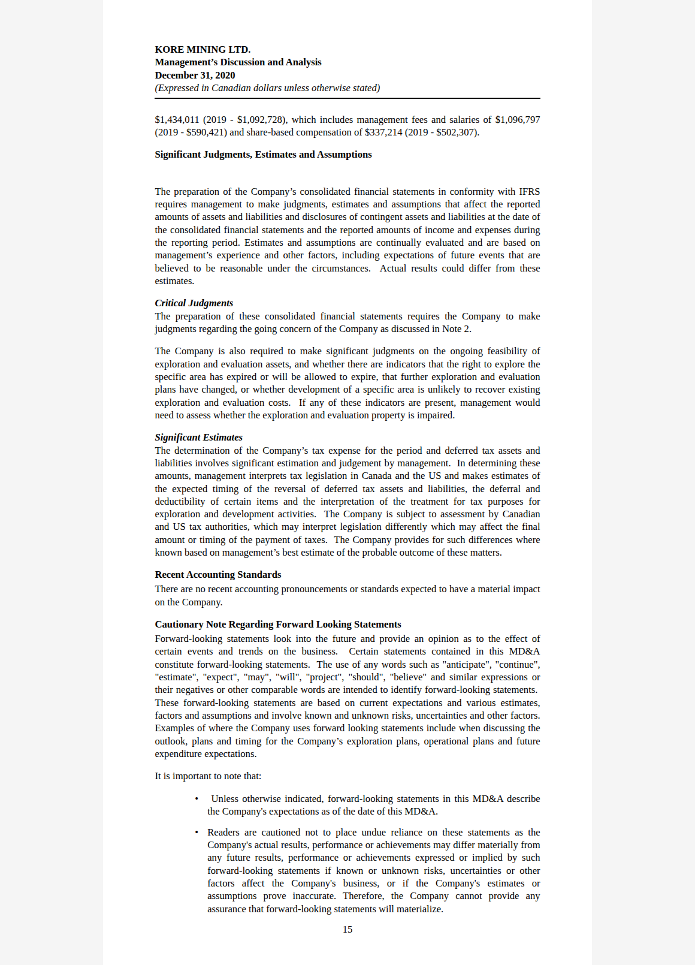KORE MINING LTD.
Management’s Discussion and Analysis
December 31, 2020
(Expressed in Canadian dollars unless otherwise stated)
$1,434,011 (2019 - $1,092,728), which includes management fees and salaries of $1,096,797 (2019 - $590,421) and share-based compensation of $337,214 (2019 - $502,307).
Significant Judgments, Estimates and Assumptions
The preparation of the Company’s consolidated financial statements in conformity with IFRS requires management to make judgments, estimates and assumptions that affect the reported amounts of assets and liabilities and disclosures of contingent assets and liabilities at the date of the consolidated financial statements and the reported amounts of income and expenses during the reporting period. Estimates and assumptions are continually evaluated and are based on management’s experience and other factors, including expectations of future events that are believed to be reasonable under the circumstances. Actual results could differ from these estimates.
Critical Judgments
The preparation of these consolidated financial statements requires the Company to make judgments regarding the going concern of the Company as discussed in Note 2.
The Company is also required to make significant judgments on the ongoing feasibility of exploration and evaluation assets, and whether there are indicators that the right to explore the specific area has expired or will be allowed to expire, that further exploration and evaluation plans have changed, or whether development of a specific area is unlikely to recover existing exploration and evaluation costs. If any of these indicators are present, management would need to assess whether the exploration and evaluation property is impaired.
Significant Estimates
The determination of the Company’s tax expense for the period and deferred tax assets and liabilities involves significant estimation and judgement by management. In determining these amounts, management interprets tax legislation in Canada and the US and makes estimates of the expected timing of the reversal of deferred tax assets and liabilities, the deferral and deductibility of certain items and the interpretation of the treatment for tax purposes for exploration and development activities. The Company is subject to assessment by Canadian and US tax authorities, which may interpret legislation differently which may affect the final amount or timing of the payment of taxes. The Company provides for such differences where known based on management’s best estimate of the probable outcome of these matters.
Recent Accounting Standards
There are no recent accounting pronouncements or standards expected to have a material impact on the Company.
Cautionary Note Regarding Forward Looking Statements
Forward-looking statements look into the future and provide an opinion as to the effect of certain events and trends on the business. Certain statements contained in this MD&A constitute forward-looking statements. The use of any words such as "anticipate", "continue", "estimate", "expect", "may", "will", "project", "should", "believe" and similar expressions or their negatives or other comparable words are intended to identify forward-looking statements. These forward-looking statements are based on current expectations and various estimates, factors and assumptions and involve known and unknown risks, uncertainties and other factors. Examples of where the Company uses forward looking statements include when discussing the outlook, plans and timing for the Company’s exploration plans, operational plans and future expenditure expectations.
It is important to note that:
Unless otherwise indicated, forward-looking statements in this MD&A describe the Company's expectations as of the date of this MD&A.
Readers are cautioned not to place undue reliance on these statements as the Company's actual results, performance or achievements may differ materially from any future results, performance or achievements expressed or implied by such forward-looking statements if known or unknown risks, uncertainties or other factors affect the Company's business, or if the Company's estimates or assumptions prove inaccurate. Therefore, the Company cannot provide any assurance that forward-looking statements will materialize.
15